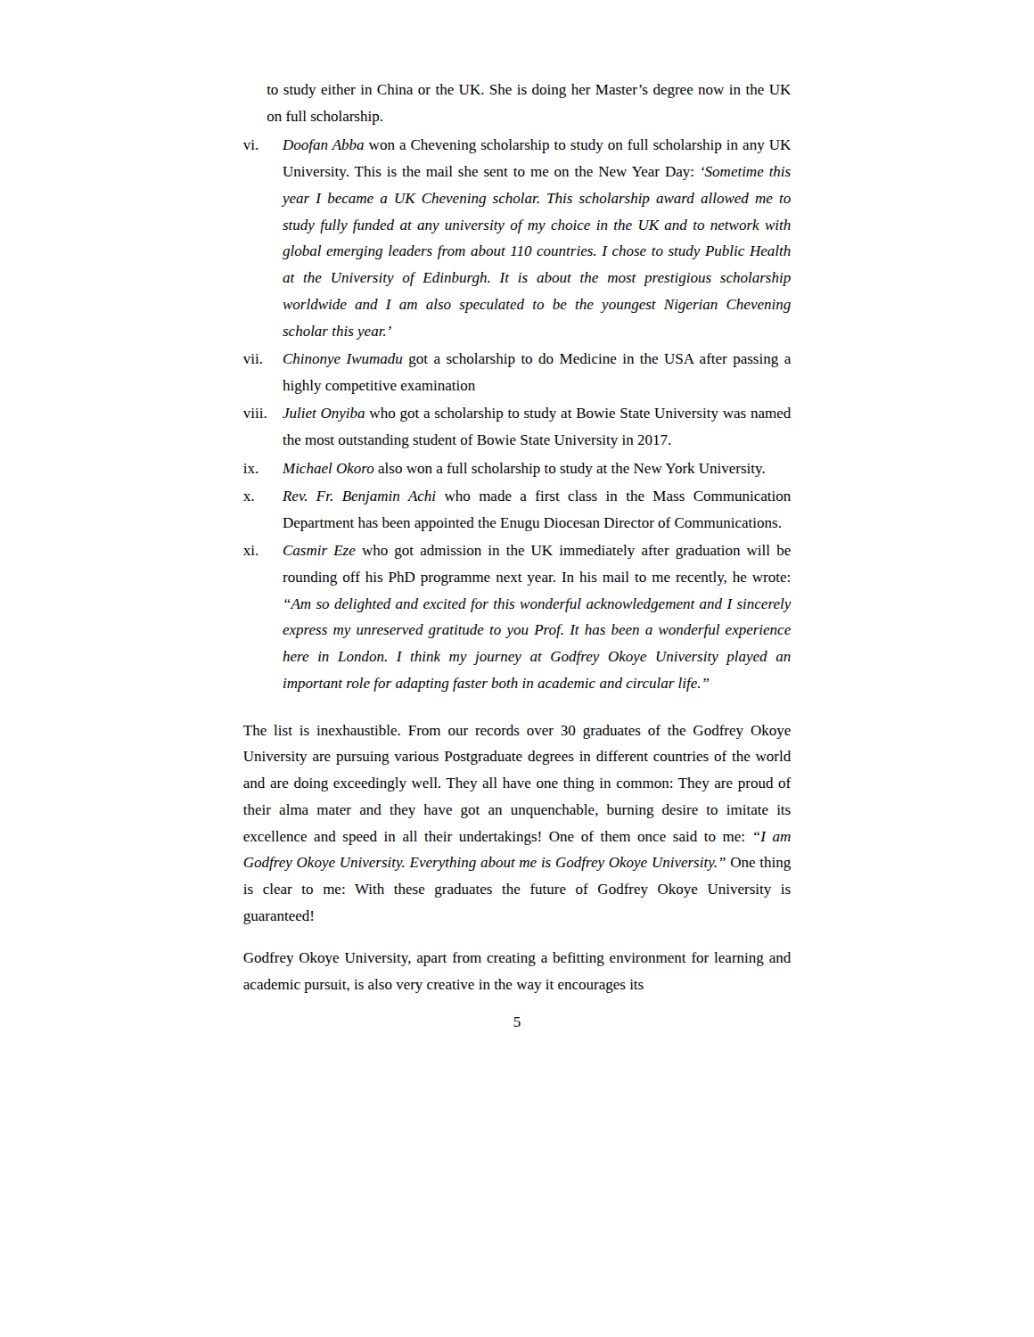to study either in China or the UK. She is doing her Master’s degree now in the UK on full scholarship.
vi. Doofan Abba won a Chevening scholarship to study on full scholarship in any UK University. This is the mail she sent to me on the New Year Day: ‘Sometime this year I became a UK Chevening scholar. This scholarship award allowed me to study fully funded at any university of my choice in the UK and to network with global emerging leaders from about 110 countries. I chose to study Public Health at the University of Edinburgh. It is about the most prestigious scholarship worldwide and I am also speculated to be the youngest Nigerian Chevening scholar this year.’
vii. Chinonye Iwumadu got a scholarship to do Medicine in the USA after passing a highly competitive examination
viii. Juliet Onyiba who got a scholarship to study at Bowie State University was named the most outstanding student of Bowie State University in 2017.
ix. Michael Okoro also won a full scholarship to study at the New York University.
x. Rev. Fr. Benjamin Achi who made a first class in the Mass Communication Department has been appointed the Enugu Diocesan Director of Communications.
xi. Casmir Eze who got admission in the UK immediately after graduation will be rounding off his PhD programme next year. In his mail to me recently, he wrote: “Am so delighted and excited for this wonderful acknowledgement and I sincerely express my unreserved gratitude to you Prof. It has been a wonderful experience here in London. I think my journey at Godfrey Okoye University played an important role for adapting faster both in academic and circular life.”
The list is inexhaustible. From our records over 30 graduates of the Godfrey Okoye University are pursuing various Postgraduate degrees in different countries of the world and are doing exceedingly well. They all have one thing in common: They are proud of their alma mater and they have got an unquenchable, burning desire to imitate its excellence and speed in all their undertakings! One of them once said to me: “I am Godfrey Okoye University. Everything about me is Godfrey Okoye University.” One thing is clear to me: With these graduates the future of Godfrey Okoye University is guaranteed!
Godfrey Okoye University, apart from creating a befitting environment for learning and academic pursuit, is also very creative in the way it encourages its
5